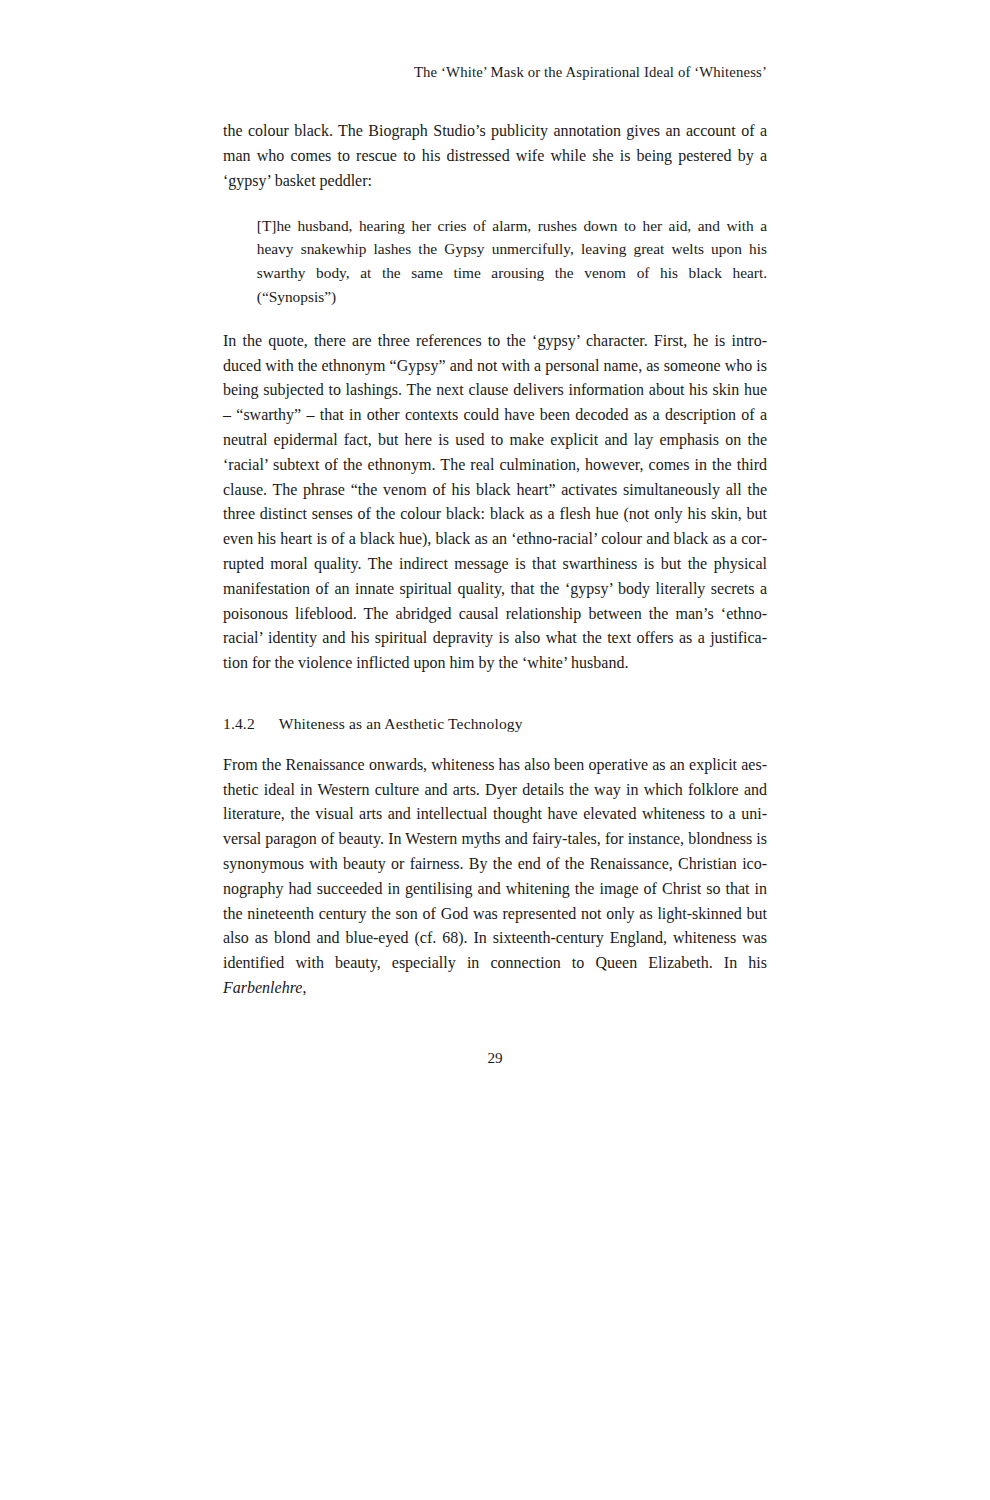The ‘White’ Mask or the Aspirational Ideal of ‘Whiteness’
the colour black. The Biograph Studio’s publicity annotation gives an account of a man who comes to rescue to his distressed wife while she is being pestered by a ‘gypsy’ basket peddler:
[T]he husband, hearing her cries of alarm, rushes down to her aid, and with a heavy snakewhip lashes the Gypsy unmercifully, leaving great welts upon his swarthy body, at the same time arousing the venom of his black heart. (“Synopsis”)
In the quote, there are three references to the ‘gypsy’ character. First, he is introduced with the ethnonym “Gypsy” and not with a personal name, as someone who is being subjected to lashings. The next clause delivers information about his skin hue – “swarthy” – that in other contexts could have been decoded as a description of a neutral epidermal fact, but here is used to make explicit and lay emphasis on the ‘racial’ subtext of the ethnonym. The real culmination, however, comes in the third clause. The phrase “the venom of his black heart” activates simultaneously all the three distinct senses of the colour black: black as a flesh hue (not only his skin, but even his heart is of a black hue), black as an ‘ethno-racial’ colour and black as a corrupted moral quality. The indirect message is that swarthiness is but the physical manifestation of an innate spiritual quality, that the ‘gypsy’ body literally secrets a poisonous lifeblood. The abridged causal relationship between the man’s ‘ethno-racial’ identity and his spiritual depravity is also what the text offers as a justification for the violence inflicted upon him by the ‘white’ husband.
1.4.2 Whiteness as an Aesthetic Technology
From the Renaissance onwards, whiteness has also been operative as an explicit aesthetic ideal in Western culture and arts. Dyer details the way in which folklore and literature, the visual arts and intellectual thought have elevated whiteness to a universal paragon of beauty. In Western myths and fairy-tales, for instance, blondness is synonymous with beauty or fairness. By the end of the Renaissance, Christian iconography had succeeded in gentilising and whitening the image of Christ so that in the nineteenth century the son of God was represented not only as light-skinned but also as blond and blue-eyed (cf. 68). In sixteenth-century England, whiteness was identified with beauty, especially in connection to Queen Elizabeth. In his Farbenlehre,
29